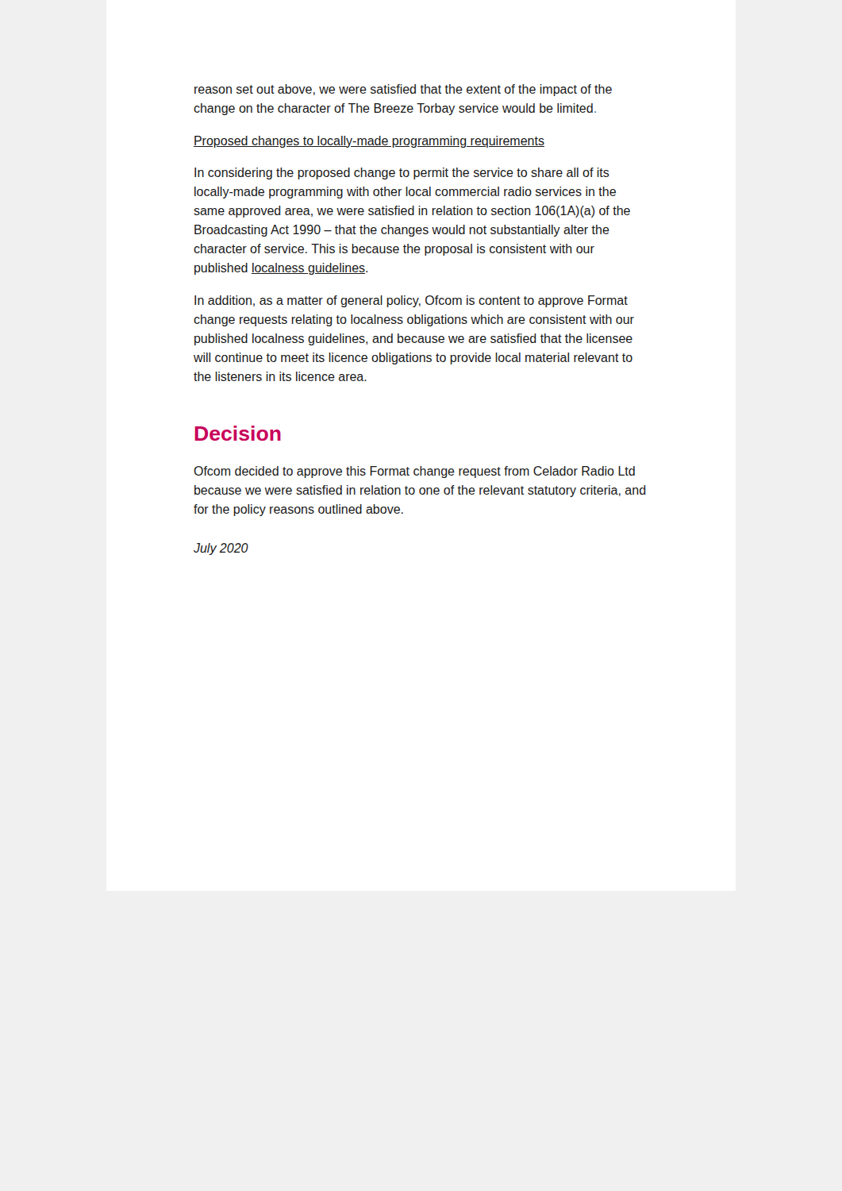reason set out above, we were satisfied that the extent of the impact of the change on the character of The Breeze Torbay service would be limited.
Proposed changes to locally-made programming requirements
In considering the proposed change to permit the service to share all of its locally-made programming with other local commercial radio services in the same approved area, we were satisfied in relation to section 106(1A)(a) of the Broadcasting Act 1990 – that the changes would not substantially alter the character of service. This is because the proposal is consistent with our published localness guidelines.
In addition, as a matter of general policy, Ofcom is content to approve Format change requests relating to localness obligations which are consistent with our published localness guidelines, and because we are satisfied that the licensee will continue to meet its licence obligations to provide local material relevant to the listeners in its licence area.
Decision
Ofcom decided to approve this Format change request from Celador Radio Ltd because we were satisfied in relation to one of the relevant statutory criteria, and for the policy reasons outlined above.
July 2020